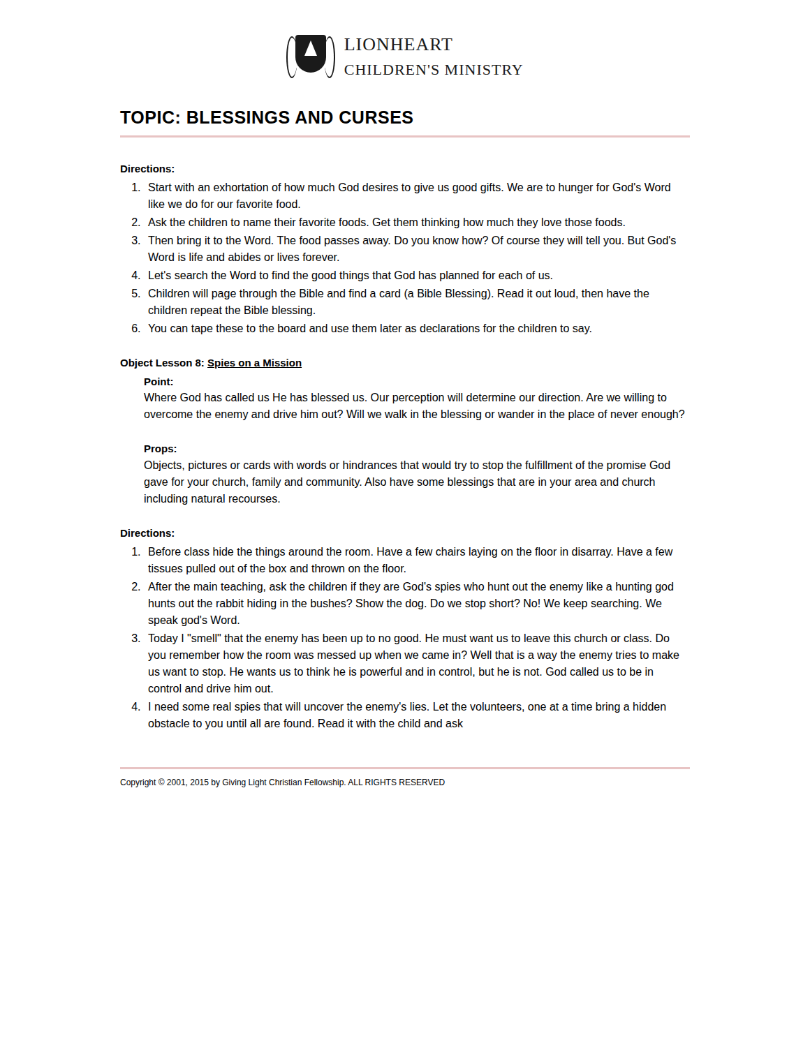LIONHEART
CHILDREN'S MINISTRY
TOPIC: BLESSINGS AND CURSES
Directions:
Start with an exhortation of how much God desires to give us good gifts. We are to hunger for God's Word like we do for our favorite food.
Ask the children to name their favorite foods. Get them thinking how much they love those foods.
Then bring it to the Word. The food passes away. Do you know how? Of course they will tell you. But God's Word is life and abides or lives forever.
Let's search the Word to find the good things that God has planned for each of us.
Children will page through the Bible and find a card (a Bible Blessing). Read it out loud, then have the children repeat the Bible blessing.
You can tape these to the board and use them later as declarations for the children to say.
Object Lesson 8: Spies on a Mission
Point:
Where God has called us He has blessed us. Our perception will determine our direction. Are we willing to overcome the enemy and drive him out? Will we walk in the blessing or wander in the place of never enough?
Props:
Objects, pictures or cards with words or hindrances that would try to stop the fulfillment of the promise God gave for your church, family and community. Also have some blessings that are in your area and church including natural recourses.
Directions:
Before class hide the things around the room. Have a few chairs laying on the floor in disarray. Have a few tissues pulled out of the box and thrown on the floor.
After the main teaching, ask the children if they are God's spies who hunt out the enemy like a hunting god hunts out the rabbit hiding in the bushes? Show the dog. Do we stop short? No! We keep searching. We speak god's Word.
Today I "smell" that the enemy has been up to no good. He must want us to leave this church or class. Do you remember how the room was messed up when we came in? Well that is a way the enemy tries to make us want to stop. He wants us to think he is powerful and in control, but he is not. God called us to be in control and drive him out.
I need some real spies that will uncover the enemy's lies. Let the volunteers, one at a time bring a hidden obstacle to you until all are found. Read it with the child and ask
Copyright © 2001, 2015 by Giving Light Christian Fellowship. ALL RIGHTS RESERVED